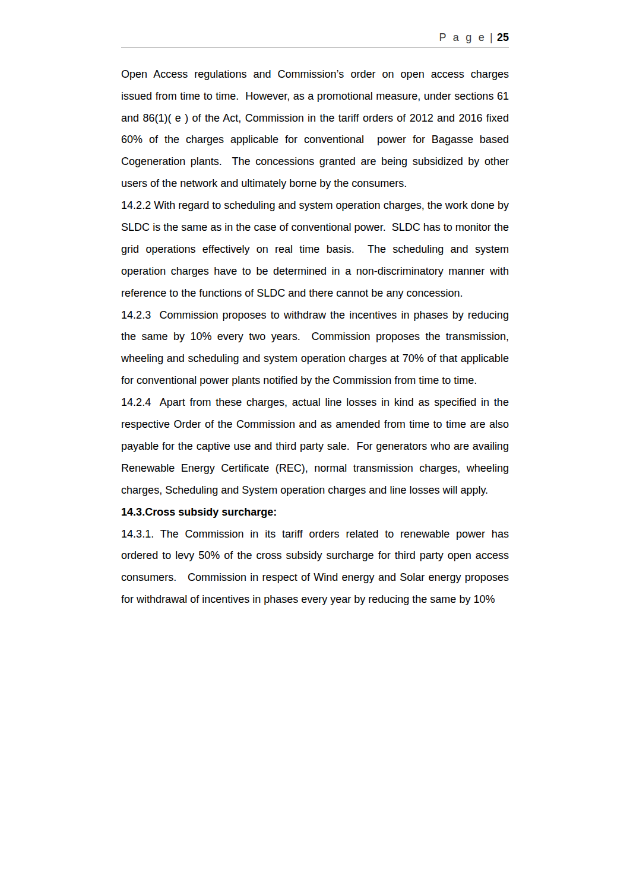P a g e | 25
Open Access regulations and Commission’s order on open access charges issued from time to time. However, as a promotional measure, under sections 61 and 86(1)( e ) of the Act, Commission in the tariff orders of 2012 and 2016 fixed 60% of the charges applicable for conventional power for Bagasse based Cogeneration plants. The concessions granted are being subsidized by other users of the network and ultimately borne by the consumers.
14.2.2 With regard to scheduling and system operation charges, the work done by SLDC is the same as in the case of conventional power. SLDC has to monitor the grid operations effectively on real time basis. The scheduling and system operation charges have to be determined in a non-discriminatory manner with reference to the functions of SLDC and there cannot be any concession.
14.2.3 Commission proposes to withdraw the incentives in phases by reducing the same by 10% every two years. Commission proposes the transmission, wheeling and scheduling and system operation charges at 70% of that applicable for conventional power plants notified by the Commission from time to time.
14.2.4 Apart from these charges, actual line losses in kind as specified in the respective Order of the Commission and as amended from time to time are also payable for the captive use and third party sale. For generators who are availing Renewable Energy Certificate (REC), normal transmission charges, wheeling charges, Scheduling and System operation charges and line losses will apply.
14.3.Cross subsidy surcharge:
14.3.1. The Commission in its tariff orders related to renewable power has ordered to levy 50% of the cross subsidy surcharge for third party open access consumers. Commission in respect of Wind energy and Solar energy proposes for withdrawal of incentives in phases every year by reducing the same by 10%